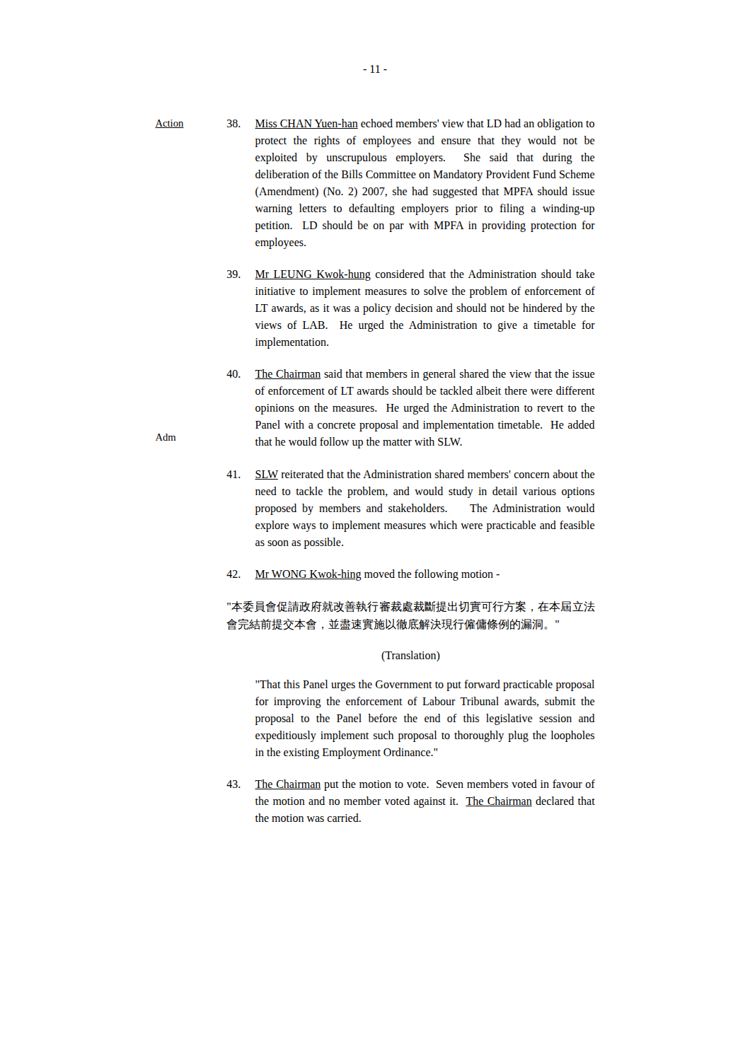- 11 -
Action Adm
38. Miss CHAN Yuen-han echoed members' view that LD had an obligation to protect the rights of employees and ensure that they would not be exploited by unscrupulous employers. She said that during the deliberation of the Bills Committee on Mandatory Provident Fund Scheme (Amendment) (No. 2) 2007, she had suggested that MPFA should issue warning letters to defaulting employers prior to filing a winding-up petition. LD should be on par with MPFA in providing protection for employees.
39. Mr LEUNG Kwok-hung considered that the Administration should take initiative to implement measures to solve the problem of enforcement of LT awards, as it was a policy decision and should not be hindered by the views of LAB. He urged the Administration to give a timetable for implementation.
40. The Chairman said that members in general shared the view that the issue of enforcement of LT awards should be tackled albeit there were different opinions on the measures. He urged the Administration to revert to the Panel with a concrete proposal and implementation timetable. He added that he would follow up the matter with SLW.
41. SLW reiterated that the Administration shared members' concern about the need to tackle the problem, and would study in detail various options proposed by members and stakeholders. The Administration would explore ways to implement measures which were practicable and feasible as soon as possible.
42. Mr WONG Kwok-hing moved the following motion -
"本委員會促請政府就改善執行審裁處裁斷提出切實可行方案，在本屆立法會完結前提交本會，並盡速實施以徹底解決現行僱傭條例的漏洞。"
(Translation)
"That this Panel urges the Government to put forward practicable proposal for improving the enforcement of Labour Tribunal awards, submit the proposal to the Panel before the end of this legislative session and expeditiously implement such proposal to thoroughly plug the loopholes in the existing Employment Ordinance."
43. The Chairman put the motion to vote. Seven members voted in favour of the motion and no member voted against it. The Chairman declared that the motion was carried.